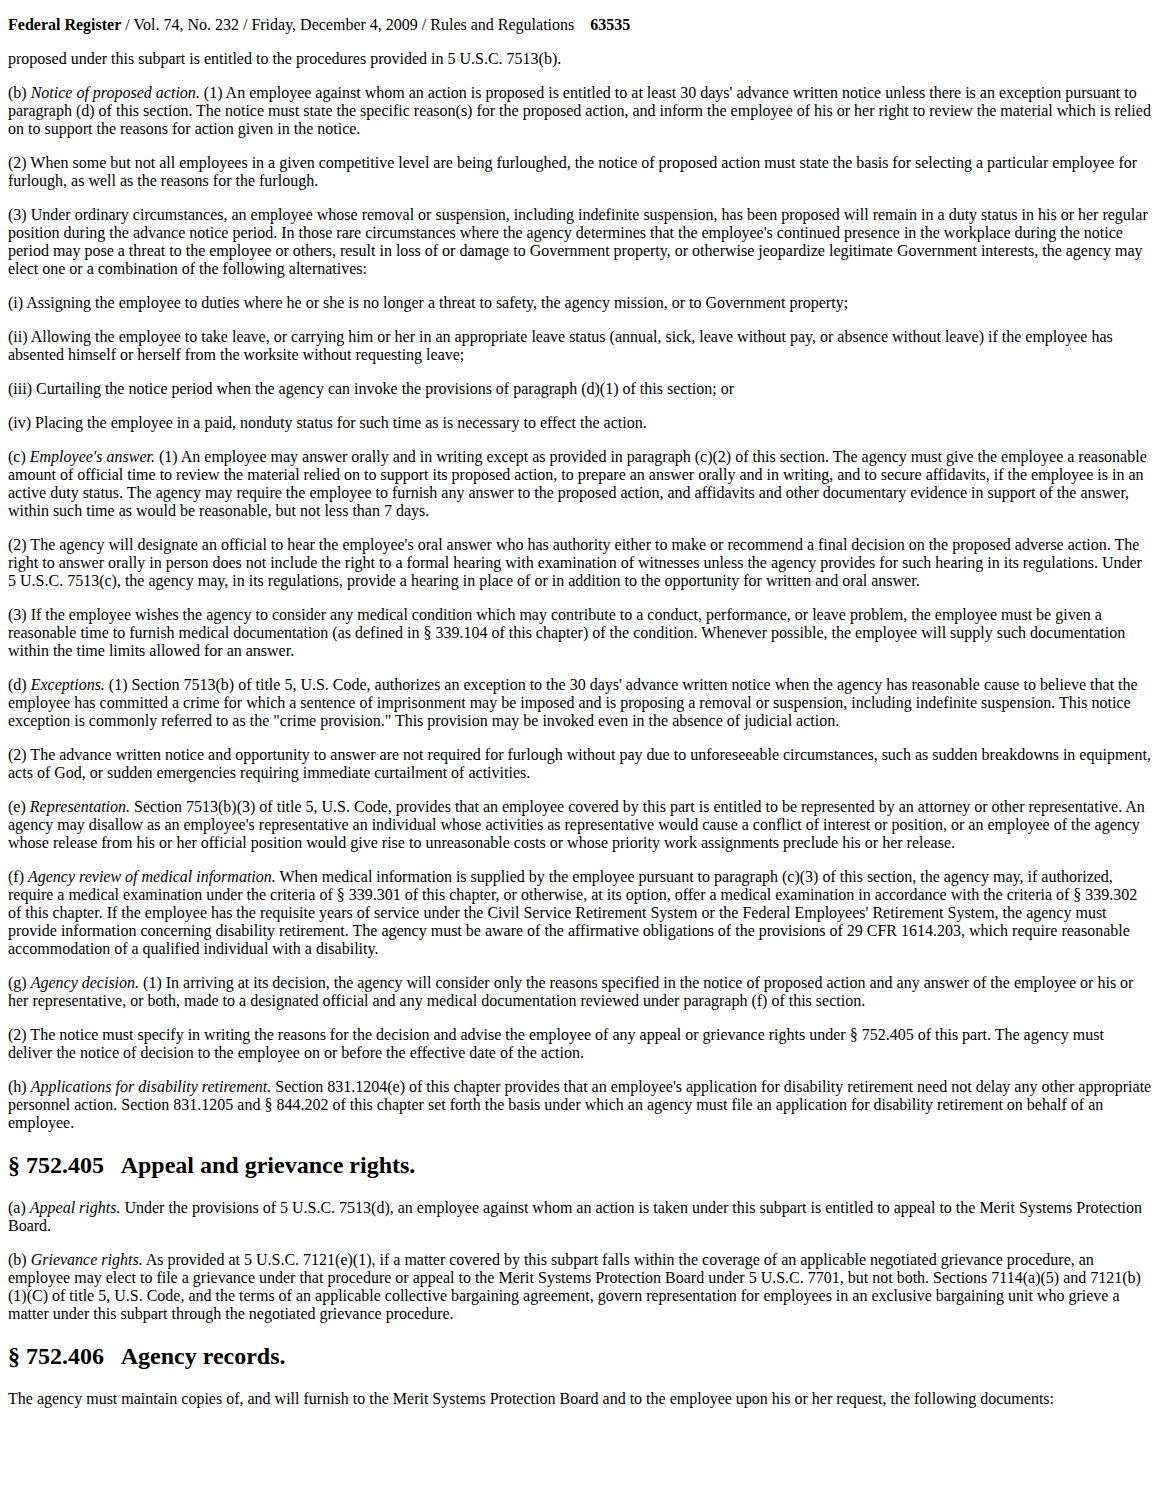Federal Register / Vol. 74, No. 232 / Friday, December 4, 2009 / Rules and Regulations 63535
proposed under this subpart is entitled to the procedures provided in 5 U.S.C. 7513(b).
(b) Notice of proposed action. (1) An employee against whom an action is proposed is entitled to at least 30 days' advance written notice unless there is an exception pursuant to paragraph (d) of this section. The notice must state the specific reason(s) for the proposed action, and inform the employee of his or her right to review the material which is relied on to support the reasons for action given in the notice.
(2) When some but not all employees in a given competitive level are being furloughed, the notice of proposed action must state the basis for selecting a particular employee for furlough, as well as the reasons for the furlough.
(3) Under ordinary circumstances, an employee whose removal or suspension, including indefinite suspension, has been proposed will remain in a duty status in his or her regular position during the advance notice period. In those rare circumstances where the agency determines that the employee's continued presence in the workplace during the notice period may pose a threat to the employee or others, result in loss of or damage to Government property, or otherwise jeopardize legitimate Government interests, the agency may elect one or a combination of the following alternatives:
(i) Assigning the employee to duties where he or she is no longer a threat to safety, the agency mission, or to Government property;
(ii) Allowing the employee to take leave, or carrying him or her in an appropriate leave status (annual, sick, leave without pay, or absence without leave) if the employee has absented himself or herself from the worksite without requesting leave;
(iii) Curtailing the notice period when the agency can invoke the provisions of paragraph (d)(1) of this section; or
(iv) Placing the employee in a paid, nonduty status for such time as is necessary to effect the action.
(c) Employee's answer. (1) An employee may answer orally and in writing except as provided in paragraph (c)(2) of this section. The agency must give the employee a reasonable amount of official time to review the material relied on to support its proposed action, to prepare an answer orally and in writing, and to secure affidavits, if the employee is in an active duty status. The agency may require the employee to furnish any answer to the proposed action, and affidavits and other documentary evidence in support of the answer, within such time as would be reasonable, but not less than 7 days.
(2) The agency will designate an official to hear the employee's oral answer who has authority either to make or recommend a final decision on the proposed adverse action. The right to answer orally in person does not include the right to a formal hearing with examination of witnesses unless the agency provides for such hearing in its regulations. Under 5 U.S.C. 7513(c), the agency may, in its regulations, provide a hearing in place of or in addition to the opportunity for written and oral answer.
(3) If the employee wishes the agency to consider any medical condition which may contribute to a conduct, performance, or leave problem, the employee must be given a reasonable time to furnish medical documentation (as defined in § 339.104 of this chapter) of the condition. Whenever possible, the employee will supply such documentation within the time limits allowed for an answer.
(d) Exceptions. (1) Section 7513(b) of title 5, U.S. Code, authorizes an exception to the 30 days' advance written notice when the agency has reasonable cause to believe that the employee has committed a crime for which a sentence of imprisonment may be imposed and is proposing a removal or suspension, including indefinite suspension. This notice exception is commonly referred to as the "crime provision." This provision may be invoked even in the absence of judicial action.
(2) The advance written notice and opportunity to answer are not required for furlough without pay due to unforeseeable circumstances, such as sudden breakdowns in equipment, acts of God, or sudden emergencies requiring immediate curtailment of activities.
(e) Representation. Section 7513(b)(3) of title 5, U.S. Code, provides that an employee covered by this part is entitled to be represented by an attorney or other representative. An agency may disallow as an employee's representative an individual whose activities as representative would cause a conflict of interest or position, or an employee of the agency whose release from his or her official position would give rise to unreasonable costs or whose priority work assignments preclude his or her release.
(f) Agency review of medical information. When medical information is supplied by the employee pursuant to paragraph (c)(3) of this section, the agency may, if authorized, require a medical examination under the criteria of § 339.301 of this chapter, or otherwise, at its option, offer a medical examination in accordance with the criteria of § 339.302 of this chapter. If the employee has the requisite years of service under the Civil Service Retirement System or the Federal Employees' Retirement System, the agency must provide information concerning disability retirement. The agency must be aware of the affirmative obligations of the provisions of 29 CFR 1614.203, which require reasonable accommodation of a qualified individual with a disability.
(g) Agency decision. (1) In arriving at its decision, the agency will consider only the reasons specified in the notice of proposed action and any answer of the employee or his or her representative, or both, made to a designated official and any medical documentation reviewed under paragraph (f) of this section.
(2) The notice must specify in writing the reasons for the decision and advise the employee of any appeal or grievance rights under § 752.405 of this part. The agency must deliver the notice of decision to the employee on or before the effective date of the action.
(h) Applications for disability retirement. Section 831.1204(e) of this chapter provides that an employee's application for disability retirement need not delay any other appropriate personnel action. Section 831.1205 and § 844.202 of this chapter set forth the basis under which an agency must file an application for disability retirement on behalf of an employee.
§ 752.405 Appeal and grievance rights.
(a) Appeal rights. Under the provisions of 5 U.S.C. 7513(d), an employee against whom an action is taken under this subpart is entitled to appeal to the Merit Systems Protection Board.
(b) Grievance rights. As provided at 5 U.S.C. 7121(e)(1), if a matter covered by this subpart falls within the coverage of an applicable negotiated grievance procedure, an employee may elect to file a grievance under that procedure or appeal to the Merit Systems Protection Board under 5 U.S.C. 7701, but not both. Sections 7114(a)(5) and 7121(b)(1)(C) of title 5, U.S. Code, and the terms of an applicable collective bargaining agreement, govern representation for employees in an exclusive bargaining unit who grieve a matter under this subpart through the negotiated grievance procedure.
§ 752.406 Agency records.
The agency must maintain copies of, and will furnish to the Merit Systems Protection Board and to the employee upon his or her request, the following documents: